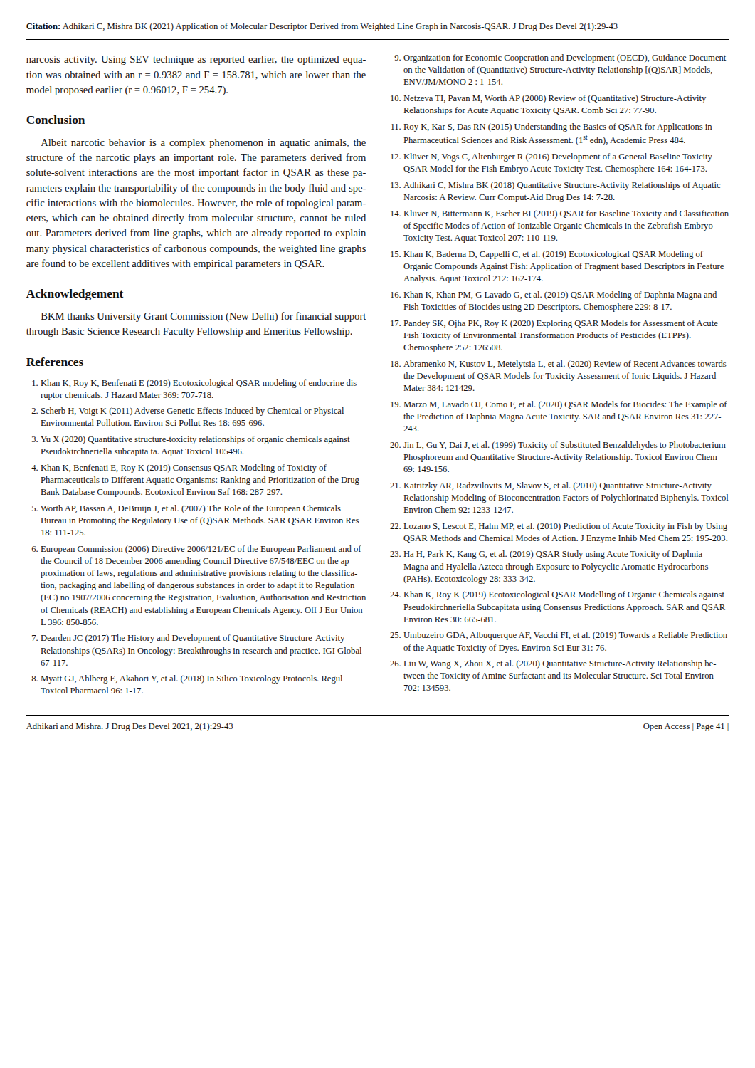Citation: Adhikari C, Mishra BK (2021) Application of Molecular Descriptor Derived from Weighted Line Graph in Narcosis-QSAR. J Drug Des Devel 2(1):29-43
narcosis activity. Using SEV technique as reported earlier, the optimized equation was obtained with an r = 0.9382 and F = 158.781, which are lower than the model proposed earlier (r = 0.96012, F = 254.7).
Conclusion
Albeit narcotic behavior is a complex phenomenon in aquatic animals, the structure of the narcotic plays an important role. The parameters derived from solute-solvent interactions are the most important factor in QSAR as these parameters explain the transportability of the compounds in the body fluid and specific interactions with the biomolecules. However, the role of topological parameters, which can be obtained directly from molecular structure, cannot be ruled out. Parameters derived from line graphs, which are already reported to explain many physical characteristics of carbonous compounds, the weighted line graphs are found to be excellent additives with empirical parameters in QSAR.
Acknowledgement
BKM thanks University Grant Commission (New Delhi) for financial support through Basic Science Research Faculty Fellowship and Emeritus Fellowship.
References
Khan K, Roy K, Benfenati E (2019) Ecotoxicological QSAR modeling of endocrine disruptor chemicals. J Hazard Mater 369: 707-718.
Scherb H, Voigt K (2011) Adverse Genetic Effects Induced by Chemical or Physical Environmental Pollution. Environ Sci Pollut Res 18: 695-696.
Yu X (2020) Quantitative structure-toxicity relationships of organic chemicals against Pseudokirchneriella subcapita ta. Aquat Toxicol 105496.
Khan K, Benfenati E, Roy K (2019) Consensus QSAR Modeling of Toxicity of Pharmaceuticals to Different Aquatic Organisms: Ranking and Prioritization of the Drug Bank Database Compounds. Ecotoxicol Environ Saf 168: 287-297.
Worth AP, Bassan A, DeBruijn J, et al. (2007) The Role of the European Chemicals Bureau in Promoting the Regulatory Use of (Q)SAR Methods. SAR QSAR Environ Res 18: 111-125.
European Commission (2006) Directive 2006/121/EC of the European Parliament and of the Council of 18 December 2006 amending Council Directive 67/548/EEC on the approximation of laws, regulations and administrative provisions relating to the classification, packaging and labelling of dangerous substances in order to adapt it to Regulation (EC) no 1907/2006 concerning the Registration, Evaluation, Authorisation and Restriction of Chemicals (REACH) and establishing a European Chemicals Agency. Off J Eur Union L 396: 850-856.
Dearden JC (2017) The History and Development of Quantitative Structure-Activity Relationships (QSARs) In Oncology: Breakthroughs in research and practice. IGI Global 67-117.
Myatt GJ, Ahlberg E, Akahori Y, et al. (2018) In Silico Toxicology Protocols. Regul Toxicol Pharmacol 96: 1-17.
Organization for Economic Cooperation and Development (OECD), Guidance Document on the Validation of (Quantitative) Structure-Activity Relationship [(Q)SAR] Models, ENV/JM/MONO 2 : 1-154.
Netzeva TI, Pavan M, Worth AP (2008) Review of (Quantitative) Structure-Activity Relationships for Acute Aquatic Toxicity QSAR. Comb Sci 27: 77-90.
Roy K, Kar S, Das RN (2015) Understanding the Basics of QSAR for Applications in Pharmaceutical Sciences and Risk Assessment. (1st edn), Academic Press 484.
Klüver N, Vogs C, Altenburger R (2016) Development of a General Baseline Toxicity QSAR Model for the Fish Embryo Acute Toxicity Test. Chemosphere 164: 164-173.
Adhikari C, Mishra BK (2018) Quantitative Structure-Activity Relationships of Aquatic Narcosis: A Review. Curr Comput-Aid Drug Des 14: 7-28.
Klüver N, Bittermann K, Escher BI (2019) QSAR for Baseline Toxicity and Classification of Specific Modes of Action of Ionizable Organic Chemicals in the Zebrafish Embryo Toxicity Test. Aquat Toxicol 207: 110-119.
Khan K, Baderna D, Cappelli C, et al. (2019) Ecotoxicological QSAR Modeling of Organic Compounds Against Fish: Application of Fragment based Descriptors in Feature Analysis. Aquat Toxicol 212: 162-174.
Khan K, Khan PM, G Lavado G, et al. (2019) QSAR Modeling of Daphnia Magna and Fish Toxicities of Biocides using 2D Descriptors. Chemosphere 229: 8-17.
Pandey SK, Ojha PK, Roy K (2020) Exploring QSAR Models for Assessment of Acute Fish Toxicity of Environmental Transformation Products of Pesticides (ETPPs). Chemosphere 252: 126508.
Abramenko N, Kustov L, Metelytsia L, et al. (2020) Review of Recent Advances towards the Development of QSAR Models for Toxicity Assessment of Ionic Liquids. J Hazard Mater 384: 121429.
Marzo M, Lavado OJ, Como F, et al. (2020) QSAR Models for Biocides: The Example of the Prediction of Daphnia Magna Acute Toxicity. SAR and QSAR Environ Res 31: 227-243.
Jin L, Gu Y, Dai J, et al. (1999) Toxicity of Substituted Benzaldehydes to Photobacterium Phosphoreum and Quantitative Structure-Activity Relationship. Toxicol Environ Chem 69: 149-156.
Katritzky AR, Radzvilovits M, Slavov S, et al. (2010) Quantitative Structure-Activity Relationship Modeling of Bioconcentration Factors of Polychlorinated Biphenyls. Toxicol Environ Chem 92: 1233-1247.
Lozano S, Lescot E, Halm MP, et al. (2010) Prediction of Acute Toxicity in Fish by Using QSAR Methods and Chemical Modes of Action. J Enzyme Inhib Med Chem 25: 195-203.
Ha H, Park K, Kang G, et al. (2019) QSAR Study using Acute Toxicity of Daphnia Magna and Hyalella Azteca through Exposure to Polycyclic Aromatic Hydrocarbons (PAHs). Ecotoxicology 28: 333-342.
Khan K, Roy K (2019) Ecotoxicological QSAR Modelling of Organic Chemicals against Pseudokirchneriella Subcapitata using Consensus Predictions Approach. SAR and QSAR Environ Res 30: 665-681.
Umbuzeiro GDA, Albuquerque AF, Vacchi FI, et al. (2019) Towards a Reliable Prediction of the Aquatic Toxicity of Dyes. Environ Sci Eur 31: 76.
Liu W, Wang X, Zhou X, et al. (2020) Quantitative Structure-Activity Relationship between the Toxicity of Amine Surfactant and its Molecular Structure. Sci Total Environ 702: 134593.
Adhikari and Mishra. J Drug Des Devel 2021, 2(1):29-43
Open Access | Page 41 |